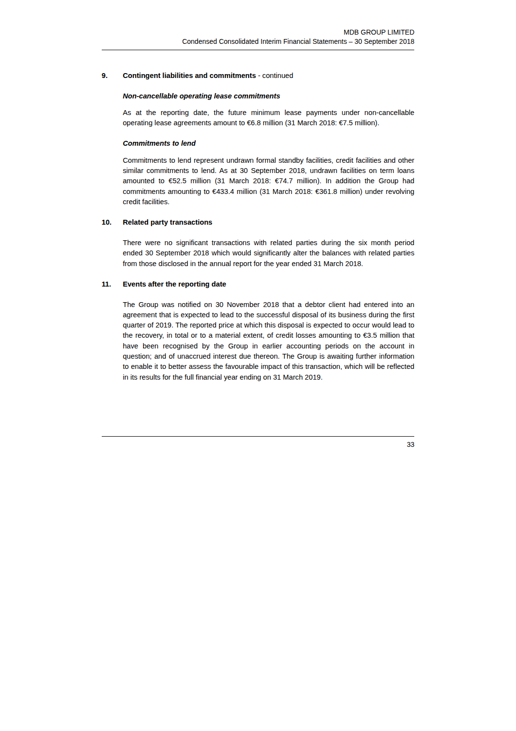MDB GROUP LIMITED
Condensed Consolidated Interim Financial Statements – 30 September 2018
9.
Contingent liabilities and commitments - continued
Non-cancellable operating lease commitments
As at the reporting date, the future minimum lease payments under non-cancellable operating lease agreements amount to €6.8 million (31 March 2018: €7.5 million).
Commitments to lend
Commitments to lend represent undrawn formal standby facilities, credit facilities and other similar commitments to lend. As at 30 September 2018, undrawn facilities on term loans amounted to €52.5 million (31 March 2018: €74.7 million). In addition the Group had commitments amounting to €433.4 million (31 March 2018: €361.8 million) under revolving credit facilities.
10.
Related party transactions
There were no significant transactions with related parties during the six month period ended 30 September 2018 which would significantly alter the balances with related parties from those disclosed in the annual report for the year ended 31 March 2018.
11.
Events after the reporting date
The Group was notified on 30 November 2018 that a debtor client had entered into an agreement that is expected to lead to the successful disposal of its business during the first quarter of 2019. The reported price at which this disposal is expected to occur would lead to the recovery, in total or to a material extent, of credit losses amounting to €3.5 million that have been recognised by the Group in earlier accounting periods on the account in question; and of unaccrued interest due thereon. The Group is awaiting further information to enable it to better assess the favourable impact of this transaction, which will be reflected in its results for the full financial year ending on 31 March 2019.
33